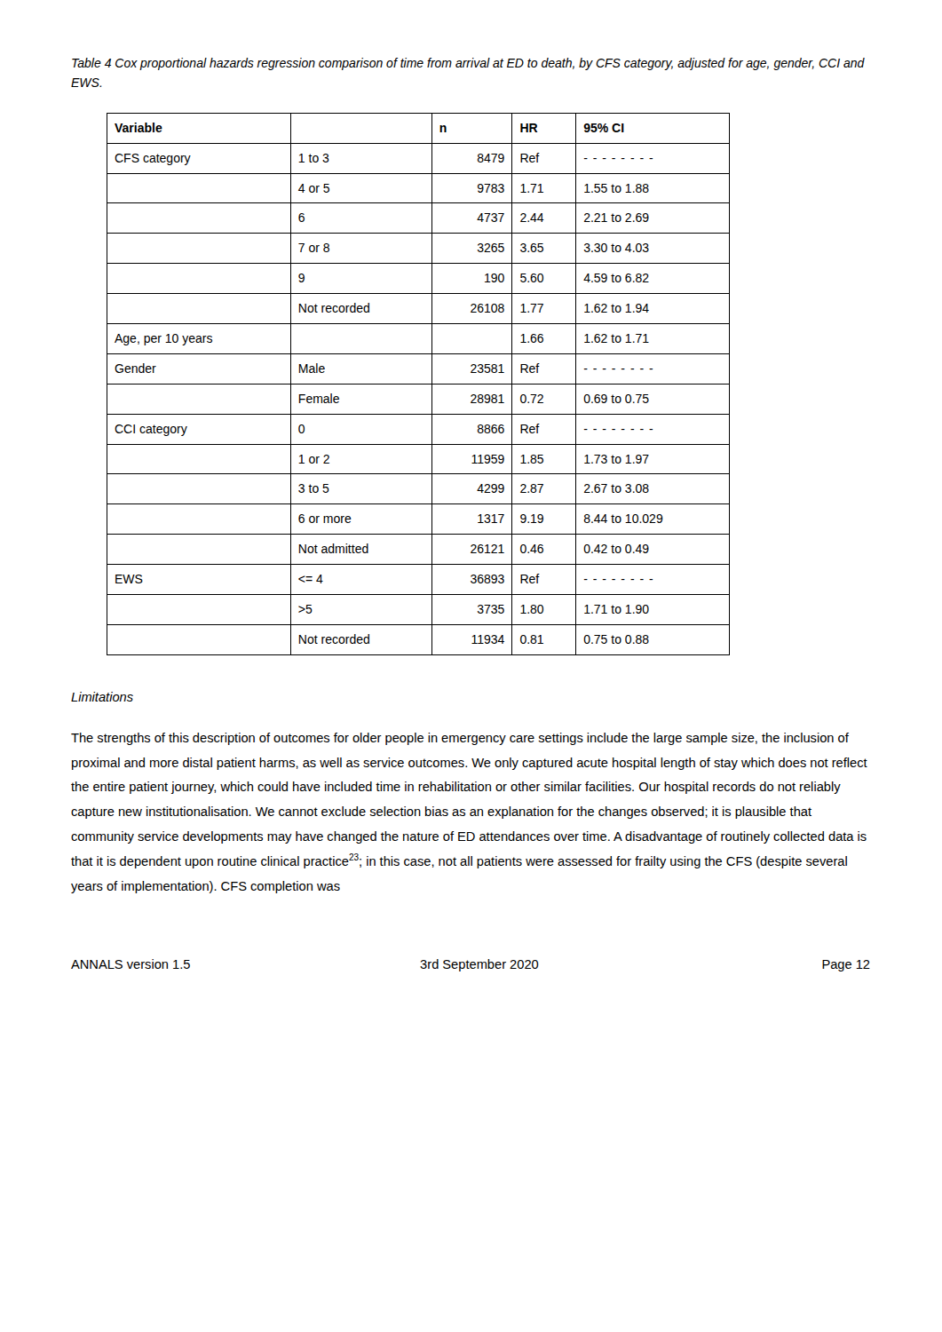Table 4 Cox proportional hazards regression comparison of time from arrival at ED to death, by CFS category, adjusted for age, gender, CCI and EWS.
| Variable | | n | HR | 95% CI |
| --- | --- | --- | --- | --- |
| CFS category | 1 to 3 | 8479 | Ref | - - - - - - - - |
| | 4 or 5 | 9783 | 1.71 | 1.55 to 1.88 |
| | 6 | 4737 | 2.44 | 2.21 to 2.69 |
| | 7 or 8 | 3265 | 3.65 | 3.30 to 4.03 |
| | 9 | 190 | 5.60 | 4.59 to 6.82 |
| | Not recorded | 26108 | 1.77 | 1.62 to 1.94 |
| Age, per 10 years | | | 1.66 | 1.62 to 1.71 |
| Gender | Male | 23581 | Ref | - - - - - - - - |
| | Female | 28981 | 0.72 | 0.69 to 0.75 |
| CCI category | 0 | 8866 | Ref | - - - - - - - - |
| | 1 or 2 | 11959 | 1.85 | 1.73 to 1.97 |
| | 3 to 5 | 4299 | 2.87 | 2.67 to 3.08 |
| | 6 or more | 1317 | 9.19 | 8.44 to 10.029 |
| | Not admitted | 26121 | 0.46 | 0.42 to 0.49 |
| EWS | <= 4 | 36893 | Ref | - - - - - - - - |
| | >5 | 3735 | 1.80 | 1.71 to 1.90 |
| | Not recorded | 11934 | 0.81 | 0.75 to 0.88 |
Limitations
The strengths of this description of outcomes for older people in emergency care settings include the large sample size, the inclusion of proximal and more distal patient harms, as well as service outcomes. We only captured acute hospital length of stay which does not reflect the entire patient journey, which could have included time in rehabilitation or other similar facilities. Our hospital records do not reliably capture new institutionalisation. We cannot exclude selection bias as an explanation for the changes observed; it is plausible that community service developments may have changed the nature of ED attendances over time. A disadvantage of routinely collected data is that it is dependent upon routine clinical practice23; in this case, not all patients were assessed for frailty using the CFS (despite several years of implementation). CFS completion was
ANNALS version 1.5
3rd September 2020
Page 12